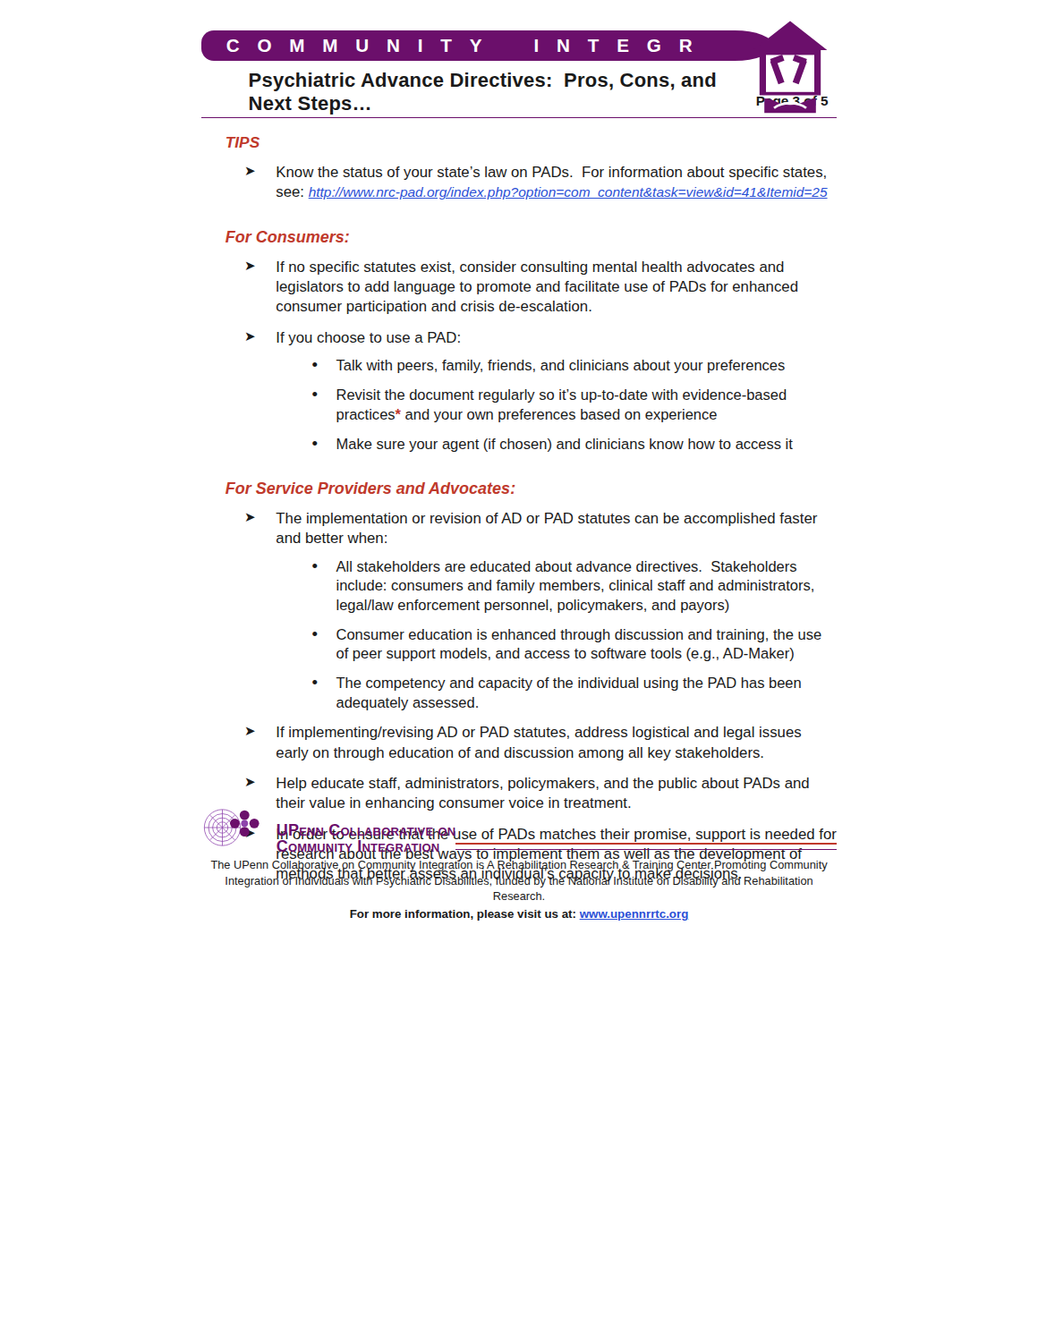C O M M U N I T Y I N T E G R A T I O N T O O L S
Psychiatric Advance Directives: Pros, Cons, and Next Steps…
Page 3 of 5
TIPS
Know the status of your state’s law on PADs. For information about specific states, see: http://www.nrc-pad.org/index.php?option=com_content&task=view&id=41&Itemid=25
For Consumers:
If no specific statutes exist, consider consulting mental health advocates and legislators to add language to promote and facilitate use of PADs for enhanced consumer participation and crisis de-escalation.
If you choose to use a PAD:
Talk with peers, family, friends, and clinicians about your preferences
Revisit the document regularly so it’s up-to-date with evidence-based practices* and your own preferences based on experience
Make sure your agent (if chosen) and clinicians know how to access it
For Service Providers and Advocates:
The implementation or revision of AD or PAD statutes can be accomplished faster and better when:
All stakeholders are educated about advance directives. Stakeholders include: consumers and family members, clinical staff and administrators, legal/law enforcement personnel, policymakers, and payors)
Consumer education is enhanced through discussion and training, the use of peer support models, and access to software tools (e.g., AD-Maker)
The competency and capacity of the individual using the PAD has been adequately assessed.
If implementing/revising AD or PAD statutes, address logistical and legal issues early on through education of and discussion among all key stakeholders.
Help educate staff, administrators, policymakers, and the public about PADs and their value in enhancing consumer voice in treatment.
In order to ensure that the use of PADs matches their promise, support is needed for research about the best ways to implement them as well as the development of methods that better assess an individual’s capacity to make decisions.
UPenn Collaborative on
Community Integration
The UPenn Collaborative on Community Integration is A Rehabilitation Research & Training Center Promoting Community
Integration of Individuals with Psychiatric Disabilities, funded by the National Institute on Disability and Rehabilitation Research.
For more information, please visit us at: www.upennrrtc.org